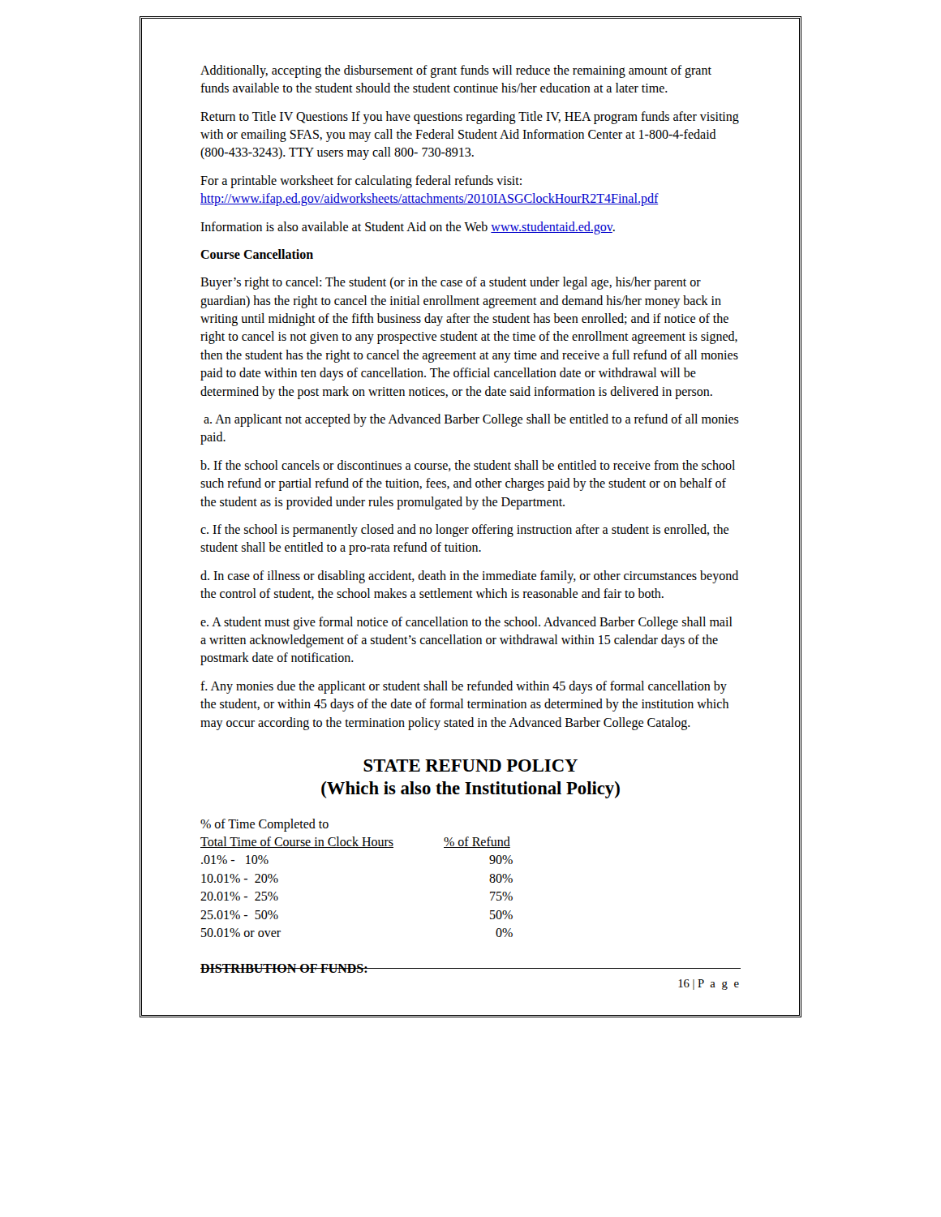Additionally, accepting the disbursement of grant funds will reduce the remaining amount of grant funds available to the student should the student continue his/her education at a later time.
Return to Title IV Questions If you have questions regarding Title IV, HEA program funds after visiting with or emailing SFAS, you may call the Federal Student Aid Information Center at 1-800-4-fedaid (800-433-3243). TTY users may call 800- 730-8913.
For a printable worksheet for calculating federal refunds visit:
http://www.ifap.ed.gov/aidworksheets/attachments/2010IASGClockHourR2T4Final.pdf
Information is also available at Student Aid on the Web www.studentaid.ed.gov.
Course Cancellation
Buyer’s right to cancel: The student (or in the case of a student under legal age, his/her parent or guardian) has the right to cancel the initial enrollment agreement and demand his/her money back in writing until midnight of the fifth business day after the student has been enrolled; and if notice of the right to cancel is not given to any prospective student at the time of the enrollment agreement is signed, then the student has the right to cancel the agreement at any time and receive a full refund of all monies paid to date within ten days of cancellation. The official cancellation date or withdrawal will be determined by the post mark on written notices, or the date said information is delivered in person.
a. An applicant not accepted by the Advanced Barber College shall be entitled to a refund of all monies paid.
b. If the school cancels or discontinues a course, the student shall be entitled to receive from the school such refund or partial refund of the tuition, fees, and other charges paid by the student or on behalf of the student as is provided under rules promulgated by the Department.
c. If the school is permanently closed and no longer offering instruction after a student is enrolled, the student shall be entitled to a pro-rata refund of tuition.
d. In case of illness or disabling accident, death in the immediate family, or other circumstances beyond the control of student, the school makes a settlement which is reasonable and fair to both.
e. A student must give formal notice of cancellation to the school. Advanced Barber College shall mail a written acknowledgement of a student’s cancellation or withdrawal within 15 calendar days of the postmark date of notification.
f. Any monies due the applicant or student shall be refunded within 45 days of formal cancellation by the student, or within 45 days of the date of formal termination as determined by the institution which may occur according to the termination policy stated in the Advanced Barber College Catalog.
STATE REFUND POLICY (Which is also the Institutional Policy)
% of Time Completed to
Total Time of Course in Clock Hours% of Refund
.01% - 10% 90%
10.01% - 20% 80%
20.01% - 25% 75%
25.01% - 50% 50%
50.01% or over 0%
DISTRIBUTION OF FUNDS:
16 | P a g e